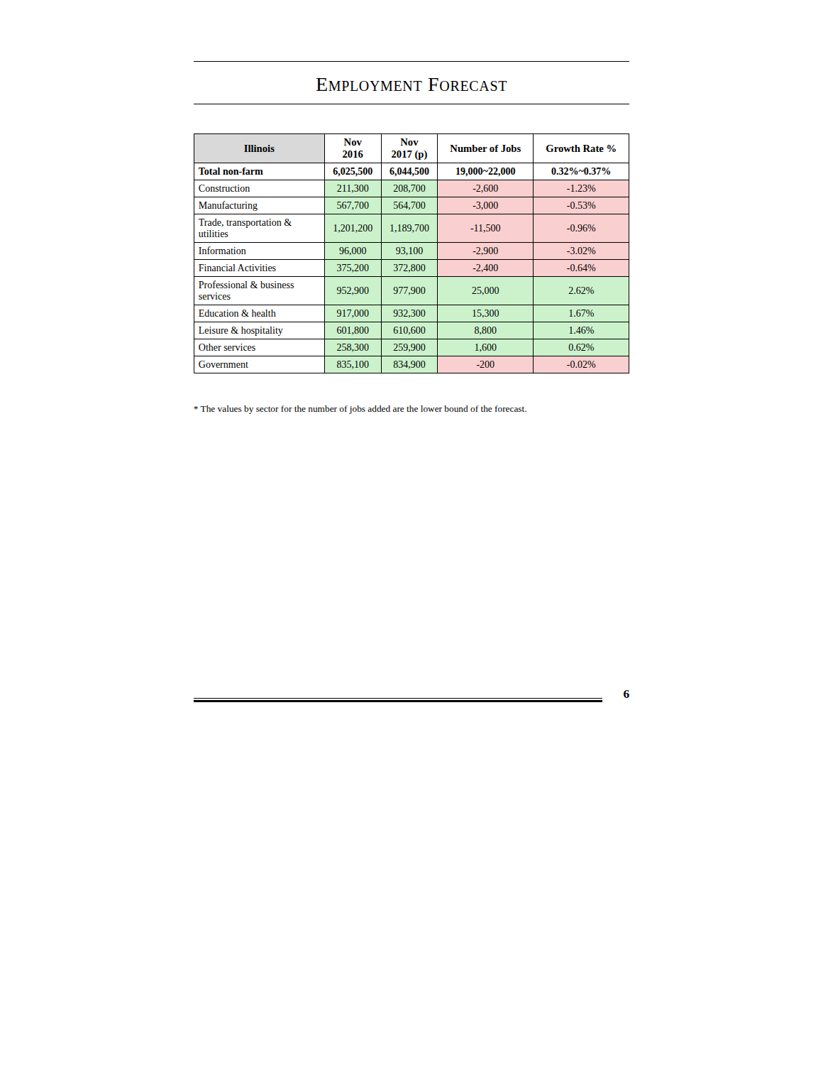Employment Forecast
| Illinois | Nov 2016 | Nov 2017 (p) | Number of Jobs | Growth Rate % |
| --- | --- | --- | --- | --- |
| Total non-farm | 6,025,500 | 6,044,500 | 19,000~22,000 | 0.32%~0.37% |
| Construction | 211,300 | 208,700 | -2,600 | -1.23% |
| Manufacturing | 567,700 | 564,700 | -3,000 | -0.53% |
| Trade, transportation & utilities | 1,201,200 | 1,189,700 | -11,500 | -0.96% |
| Information | 96,000 | 93,100 | -2,900 | -3.02% |
| Financial Activities | 375,200 | 372,800 | -2,400 | -0.64% |
| Professional & business services | 952,900 | 977,900 | 25,000 | 2.62% |
| Education & health | 917,000 | 932,300 | 15,300 | 1.67% |
| Leisure & hospitality | 601,800 | 610,600 | 8,800 | 1.46% |
| Other services | 258,300 | 259,900 | 1,600 | 0.62% |
| Government | 835,100 | 834,900 | -200 | -0.02% |
* The values by sector for the number of jobs added are the lower bound of the forecast.
6